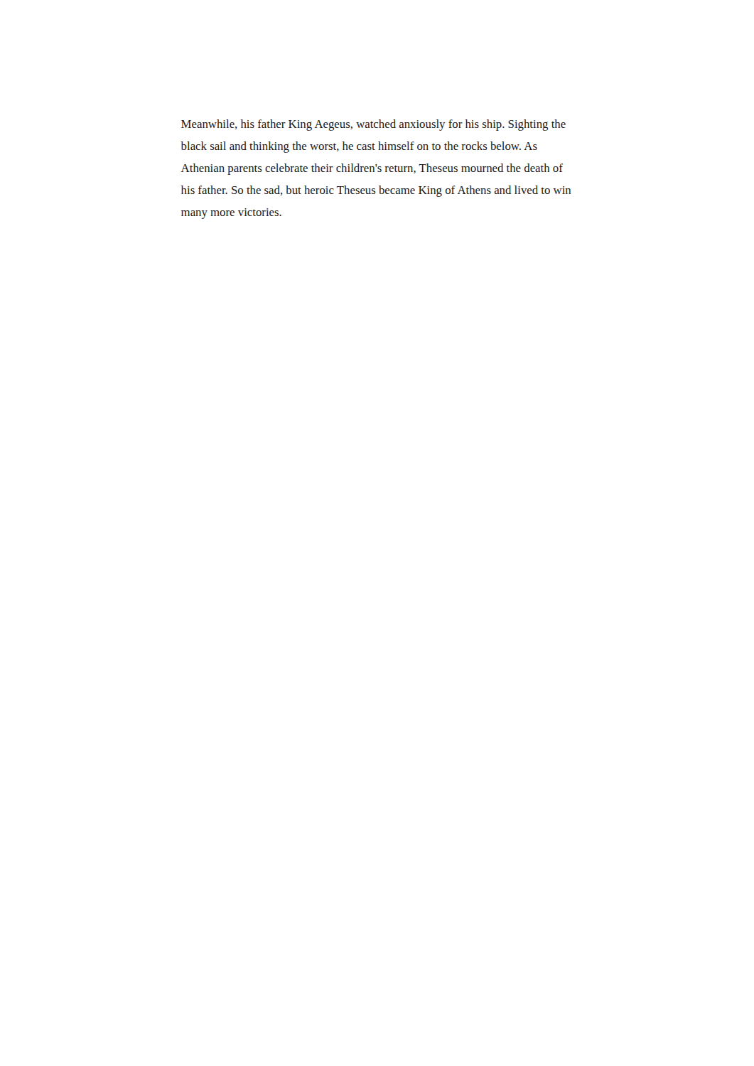Meanwhile, his father King Aegeus, watched anxiously for his ship. Sighting the black sail and thinking the worst, he cast himself on to the rocks below. As Athenian parents celebrate their children's return, Theseus mourned the death of his father. So the sad, but heroic Theseus became King of Athens and lived to win many more victories.